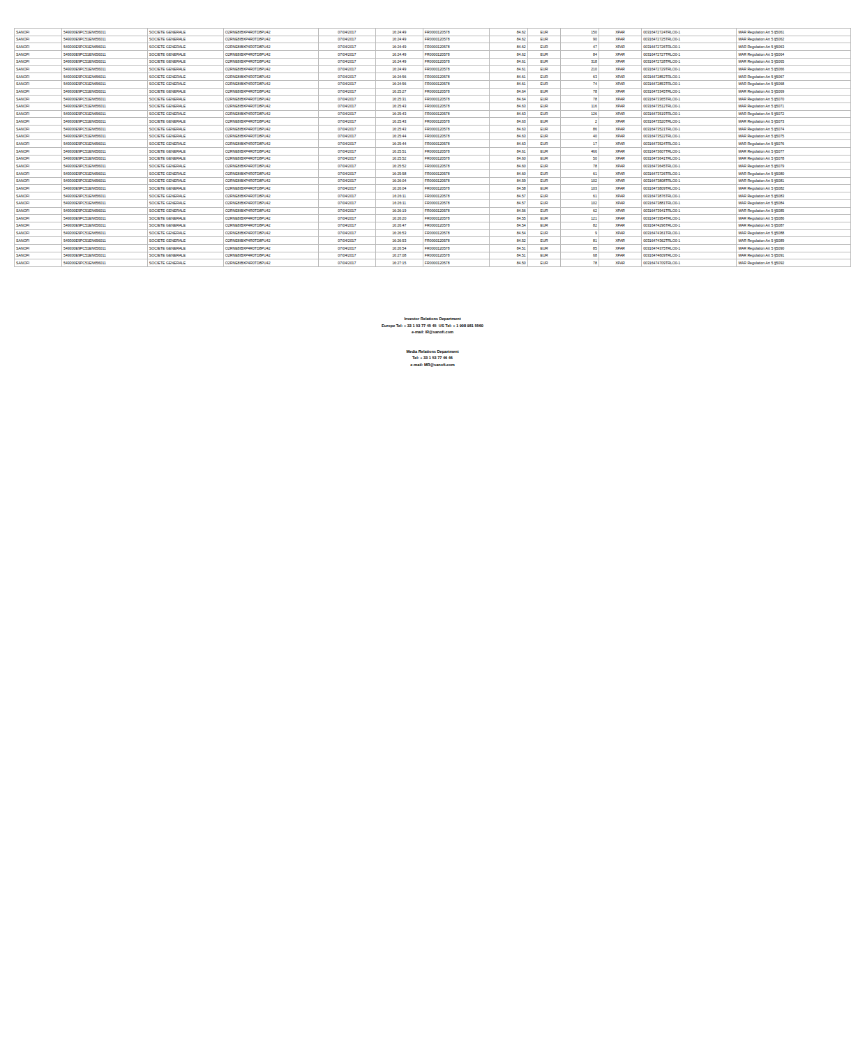| SANOFI | 549300E9PC51EN656011 | SOCIETE GENERALE | O2RNE8IBXP4R0TD8PU42 | 07/04/2017 | 16:24:49 | FR0000120578 | 84.62 | EUR | 150 | XPAR | 00316472724TRLO0-1 | MAR Regulation Art 5 §5061 |
| SANOFI | 549300E9PC51EN656011 | SOCIETE GENERALE | O2RNE8IBXP4R0TD8PU42 | 07/04/2017 | 16:24:49 | FR0000120578 | 84.62 | EUR | 90 | XPAR | 00316472725TRLO0-1 | MAR Regulation Art 5 §5062 |
| SANOFI | 549300E9PC51EN656011 | SOCIETE GENERALE | O2RNE8IBXP4R0TD8PU42 | 07/04/2017 | 16:24:49 | FR0000120578 | 84.62 | EUR | 47 | XPAR | 00316472726TRLO0-1 | MAR Regulation Art 5 §5063 |
| SANOFI | 549300E9PC51EN656011 | SOCIETE GENERALE | O2RNE8IBXP4R0TD8PU42 | 07/04/2017 | 16:24:49 | FR0000120578 | 84.62 | EUR | 84 | XPAR | 00316472727TRLO0-1 | MAR Regulation Art 5 §5064 |
| SANOFI | 549300E9PC51EN656011 | SOCIETE GENERALE | O2RNE8IBXP4R0TD8PU42 | 07/04/2017 | 16:24:49 | FR0000120578 | 84.61 | EUR | 318 | XPAR | 00316472728TRLO0-1 | MAR Regulation Art 5 §5065 |
| SANOFI | 549300E9PC51EN656011 | SOCIETE GENERALE | O2RNE8IBXP4R0TD8PU42 | 07/04/2017 | 16:24:49 | FR0000120578 | 84.61 | EUR | 210 | XPAR | 00316472729TRLO0-1 | MAR Regulation Art 5 §5066 |
| SANOFI | 549300E9PC51EN656011 | SOCIETE GENERALE | O2RNE8IBXP4R0TD8PU42 | 07/04/2017 | 16:24:56 | FR0000120578 | 84.61 | EUR | 63 | XPAR | 00316472852TRLO0-1 | MAR Regulation Art 5 §5067 |
| SANOFI | 549300E9PC51EN656011 | SOCIETE GENERALE | O2RNE8IBXP4R0TD8PU42 | 07/04/2017 | 16:24:56 | FR0000120578 | 84.61 | EUR | 74 | XPAR | 00316472853TRLO0-1 | MAR Regulation Art 5 §5068 |
| SANOFI | 549300E9PC51EN656011 | SOCIETE GENERALE | O2RNE8IBXP4R0TD8PU42 | 07/04/2017 | 16:25:27 | FR0000120578 | 84.64 | EUR | 78 | XPAR | 00316473345TRLO0-1 | MAR Regulation Art 5 §5069 |
| SANOFI | 549300E9PC51EN656011 | SOCIETE GENERALE | O2RNE8IBXP4R0TD8PU42 | 07/04/2017 | 16:25:31 | FR0000120578 | 84.64 | EUR | 78 | XPAR | 00316473365TRLO0-1 | MAR Regulation Art 5 §5070 |
| SANOFI | 549300E9PC51EN656011 | SOCIETE GENERALE | O2RNE8IBXP4R0TD8PU42 | 07/04/2017 | 16:25:43 | FR0000120578 | 84.63 | EUR | 116 | XPAR | 00316473512TRLO0-1 | MAR Regulation Art 5 §5071 |
| SANOFI | 549300E9PC51EN656011 | SOCIETE GENERALE | O2RNE8IBXP4R0TD8PU42 | 07/04/2017 | 16:25:43 | FR0000120578 | 84.63 | EUR | 126 | XPAR | 00316473519TRLO0-1 | MAR Regulation Art 5 §5072 |
| SANOFI | 549300E9PC51EN656011 | SOCIETE GENERALE | O2RNE8IBXP4R0TD8PU42 | 07/04/2017 | 16:25:43 | FR0000120578 | 84.63 | EUR | 2 | XPAR | 00316473520TRLO0-1 | MAR Regulation Art 5 §5073 |
| SANOFI | 549300E9PC51EN656011 | SOCIETE GENERALE | O2RNE8IBXP4R0TD8PU42 | 07/04/2017 | 16:25:43 | FR0000120578 | 84.63 | EUR | 86 | XPAR | 00316473521TRLO0-1 | MAR Regulation Art 5 §5074 |
| SANOFI | 549300E9PC51EN656011 | SOCIETE GENERALE | O2RNE8IBXP4R0TD8PU42 | 07/04/2017 | 16:25:44 | FR0000120578 | 84.63 | EUR | 40 | XPAR | 00316473522TRLO0-1 | MAR Regulation Art 5 §5075 |
| SANOFI | 549300E9PC51EN656011 | SOCIETE GENERALE | O2RNE8IBXP4R0TD8PU42 | 07/04/2017 | 16:25:44 | FR0000120578 | 84.63 | EUR | 17 | XPAR | 00316473524TRLO0-1 | MAR Regulation Art 5 §5076 |
| SANOFI | 549300E9PC51EN656011 | SOCIETE GENERALE | O2RNE8IBXP4R0TD8PU42 | 07/04/2017 | 16:25:51 | FR0000120578 | 84.61 | EUR | 466 | XPAR | 00316473607TRLO0-1 | MAR Regulation Art 5 §5077 |
| SANOFI | 549300E9PC51EN656011 | SOCIETE GENERALE | O2RNE8IBXP4R0TD8PU42 | 07/04/2017 | 16:25:52 | FR0000120578 | 84.60 | EUR | 50 | XPAR | 00316473641TRLO0-1 | MAR Regulation Art 5 §5078 |
| SANOFI | 549300E9PC51EN656011 | SOCIETE GENERALE | O2RNE8IBXP4R0TD8PU42 | 07/04/2017 | 16:25:52 | FR0000120578 | 84.60 | EUR | 78 | XPAR | 00316473645TRLO0-1 | MAR Regulation Art 5 §5079 |
| SANOFI | 549300E9PC51EN656011 | SOCIETE GENERALE | O2RNE8IBXP4R0TD8PU42 | 07/04/2017 | 16:25:58 | FR0000120578 | 84.60 | EUR | 61 | XPAR | 00316473726TRLO0-1 | MAR Regulation Art 5 §5080 |
| SANOFI | 549300E9PC51EN656011 | SOCIETE GENERALE | O2RNE8IBXP4R0TD8PU42 | 07/04/2017 | 16:26:04 | FR0000120578 | 84.59 | EUR | 102 | XPAR | 00316473808TRLO0-1 | MAR Regulation Art 5 §5081 |
| SANOFI | 549300E9PC51EN656011 | SOCIETE GENERALE | O2RNE8IBXP4R0TD8PU42 | 07/04/2017 | 16:26:04 | FR0000120578 | 84.58 | EUR | 103 | XPAR | 00316473809TRLO0-1 | MAR Regulation Art 5 §5082 |
| SANOFI | 549300E9PC51EN656011 | SOCIETE GENERALE | O2RNE8IBXP4R0TD8PU42 | 07/04/2017 | 16:26:11 | FR0000120578 | 84.57 | EUR | 61 | XPAR | 00316473876TRLO0-1 | MAR Regulation Art 5 §5083 |
| SANOFI | 549300E9PC51EN656011 | SOCIETE GENERALE | O2RNE8IBXP4R0TD8PU42 | 07/04/2017 | 16:26:11 | FR0000120578 | 84.57 | EUR | 102 | XPAR | 00316473881TRLO0-1 | MAR Regulation Art 5 §5084 |
| SANOFI | 549300E9PC51EN656011 | SOCIETE GENERALE | O2RNE8IBXP4R0TD8PU42 | 07/04/2017 | 16:26:19 | FR0000120578 | 84.56 | EUR | 62 | XPAR | 00316473941TRLO0-1 | MAR Regulation Art 5 §5085 |
| SANOFI | 549300E9PC51EN656011 | SOCIETE GENERALE | O2RNE8IBXP4R0TD8PU42 | 07/04/2017 | 16:26:20 | FR0000120578 | 84.55 | EUR | 121 | XPAR | 00316473954TRLO0-1 | MAR Regulation Art 5 §5086 |
| SANOFI | 549300E9PC51EN656011 | SOCIETE GENERALE | O2RNE8IBXP4R0TD8PU42 | 07/04/2017 | 16:26:47 | FR0000120578 | 84.54 | EUR | 82 | XPAR | 00316474296TRLO0-1 | MAR Regulation Art 5 §5087 |
| SANOFI | 549300E9PC51EN656011 | SOCIETE GENERALE | O2RNE8IBXP4R0TD8PU42 | 07/04/2017 | 16:26:53 | FR0000120578 | 84.54 | EUR | 9 | XPAR | 00316474361TRLO0-1 | MAR Regulation Art 5 §5088 |
| SANOFI | 549300E9PC51EN656011 | SOCIETE GENERALE | O2RNE8IBXP4R0TD8PU42 | 07/04/2017 | 16:26:53 | FR0000120578 | 84.52 | EUR | 81 | XPAR | 00316474362TRLO0-1 | MAR Regulation Art 5 §5089 |
| SANOFI | 549300E9PC51EN656011 | SOCIETE GENERALE | O2RNE8IBXP4R0TD8PU42 | 07/04/2017 | 16:26:54 | FR0000120578 | 84.51 | EUR | 85 | XPAR | 00316474375TRLO0-1 | MAR Regulation Art 5 §5090 |
| SANOFI | 549300E9PC51EN656011 | SOCIETE GENERALE | O2RNE8IBXP4R0TD8PU42 | 07/04/2017 | 16:27:08 | FR0000120578 | 84.51 | EUR | 68 | XPAR | 00316474609TRLO0-1 | MAR Regulation Art 5 §5091 |
| SANOFI | 549300E9PC51EN656011 | SOCIETE GENERALE | O2RNE8IBXP4R0TD8PU42 | 07/04/2017 | 16:27:15 | FR0000120578 | 84.50 | EUR | 78 | XPAR | 00316474709TRLO0-1 | MAR Regulation Art 5 §5092 |
Investor Relations Department
Europe Tel: + 33 1 53 77 45 45 US Tel: + 1 908 981 5560
e-mail: IR@sanofi.com
Media Relations Department
Tel: + 33 1 53 77 46 46
e-mail: MR@sanofi.com